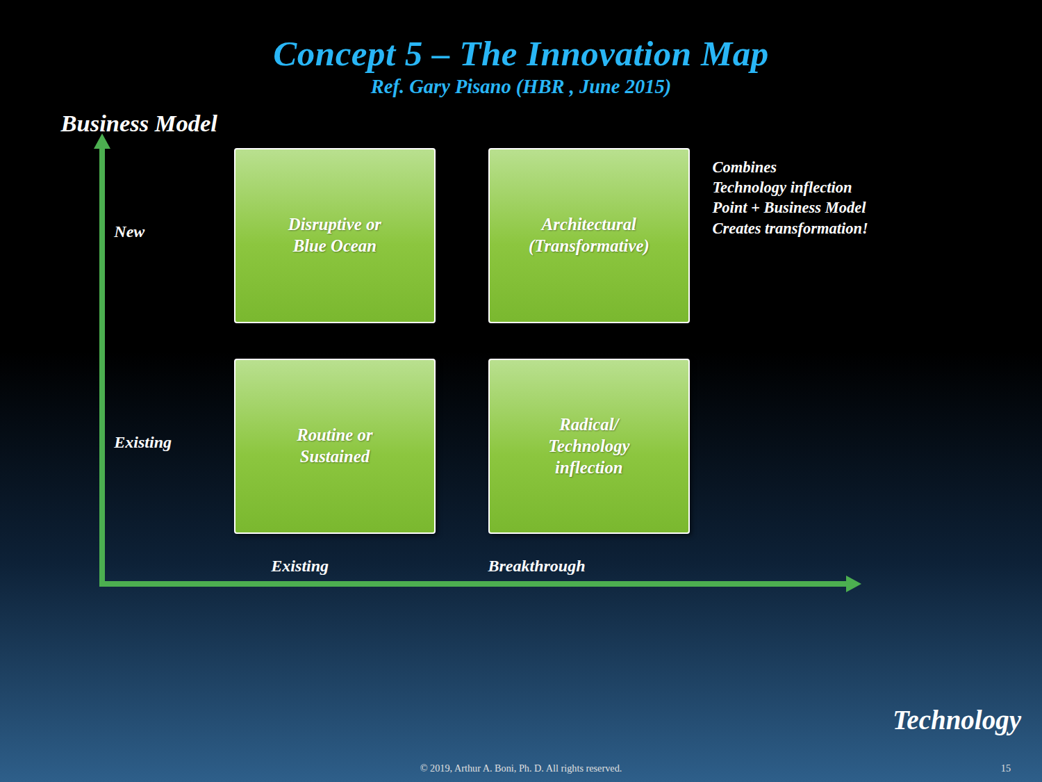Concept 5 – The Innovation Map
Ref. Gary Pisano (HBR , June 2015)
Business Model
Disruptive or
Blue Ocean
Architectural
(Transformative)
Routine or
Sustained
Radical/
Technology
inflection
New
Existing
Existing
Breakthrough
Combines
Technology inflection
Point + Business Model
Creates transformation!
Technology
© 2019, Arthur A. Boni, Ph. D. All rights reserved.
15